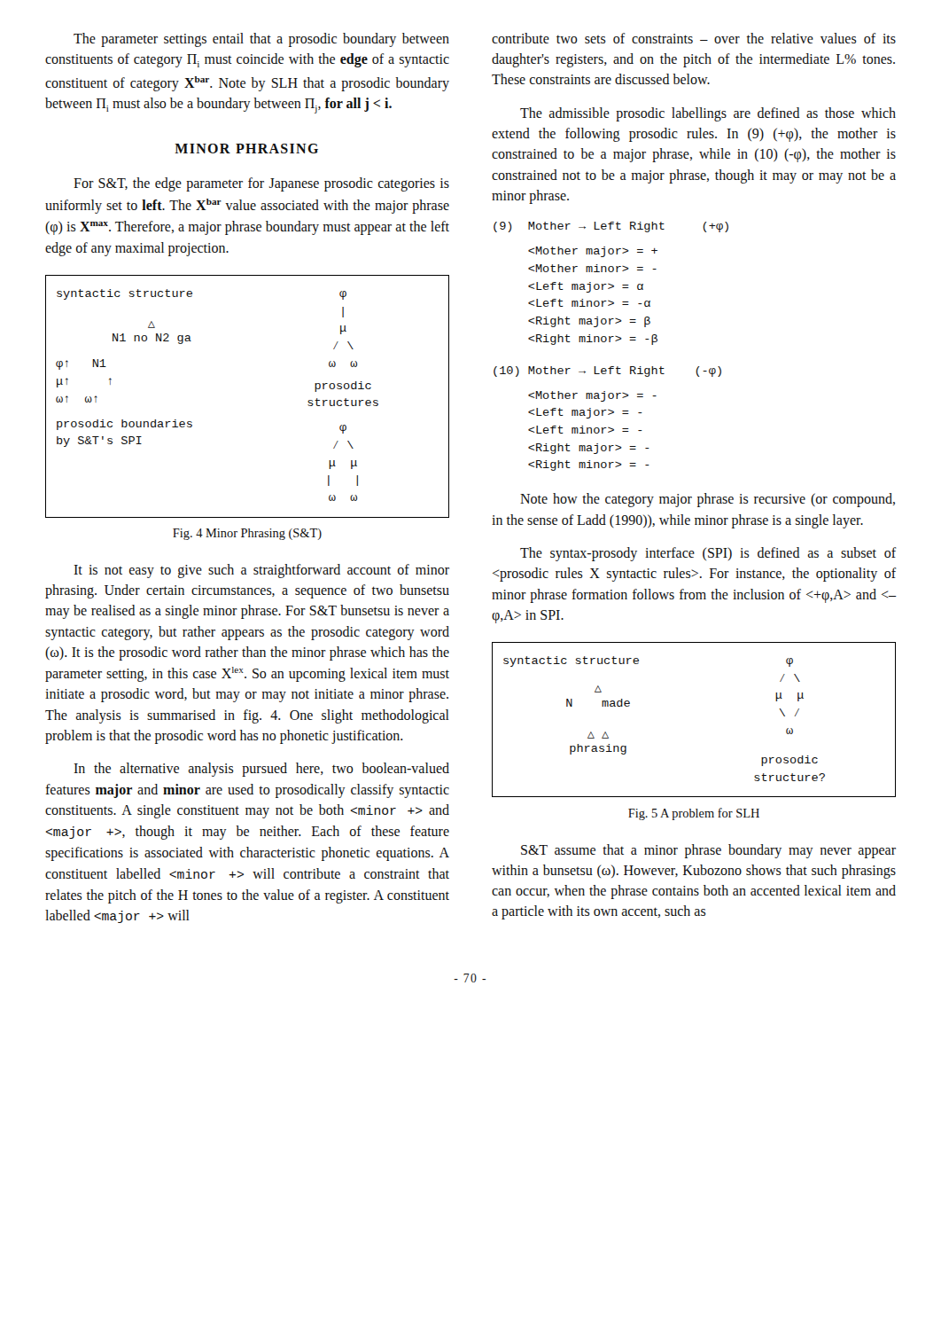The parameter settings entail that a prosodic boundary between constituents of category Πi must coincide with the edge of a syntactic constituent of category Xbar. Note by SLH that a prosodic boundary between Πi must also be a boundary between Πj, for all j < i.
MINOR PHRASING
For S&T, the edge parameter for Japanese prosodic categories is uniformly set to left. The Xbar value associated with the major phrase (φ) is Xmax. Therefore, a major phrase boundary must appear at the left edge of any maximal projection.
syntactic structure
△
N1 no N2 ga
φ↑ N1
μ↑ ↑
ω↑ ω↑
prosodic boundaries
by S&T's SPI
φ
|
μ
∕ \
ω ω
prosodic
structures
φ
∕ \
μ μ
| |
ω ω
Fig. 4 Minor Phrasing (S&T)
It is not easy to give such a straightforward account of minor phrasing. Under certain circumstances, a sequence of two bunsetsu may be realised as a single minor phrase. For S&T bunsetsu is never a syntactic category, but rather appears as the prosodic category word (ω). It is the prosodic word rather than the minor phrase which has the parameter setting, in this case Xlex. So an upcoming lexical item must initiate a prosodic word, but may or may not initiate a minor phrase. The analysis is summarised in fig. 4. One slight methodological problem is that the prosodic word has no phonetic justification.
In the alternative analysis pursued here, two boolean-valued features major and minor are used to prosodically classify syntactic constituents. A single constituent may not be both <minor +> and <major +>, though it may be neither. Each of these feature specifications is associated with characteristic phonetic equations. A constituent labelled <minor +> will contribute a constraint that relates the pitch of the H tones to the value of a register. A constituent labelled <major +> will
contribute two sets of constraints – over the relative values of its daughter's registers, and on the pitch of the intermediate L% tones. These constraints are discussed below.
The admissible prosodic labellings are defined as those which extend the following prosodic rules. In (9) (+φ), the mother is constrained to be a major phrase, while in (10) (-φ), the mother is constrained not to be a major phrase, though it may or may not be a minor phrase.
(9) Mother → Left Right (+φ)
<Mother major> = +
<Mother minor> = -
<Left major> = α
<Left minor> = -α
<Right major> = β
<Right minor> = -β
(10) Mother → Left Right (-φ)
<Mother major> = -
<Left major> = -
<Left minor> = -
<Right major> = -
<Right minor> = -
Note how the category major phrase is recursive (or compound, in the sense of Ladd (1990)), while minor phrase is a single layer.
The syntax-prosody interface (SPI) is defined as a subset of <prosodic rules X syntactic rules>. For instance, the optionality of minor phrase formation follows from the inclusion of <+φ,A> and <–φ,A> in SPI.
syntactic structure
△
N made
△ △
phrasing
φ
∕ \
μ μ
\ ∕
ω
prosodic
structure?
Fig. 5 A problem for SLH
S&T assume that a minor phrase boundary may never appear within a bunsetsu (ω). However, Kubozono shows that such phrasings can occur, when the phrase contains both an accented lexical item and a particle with its own accent, such as
- 70 -